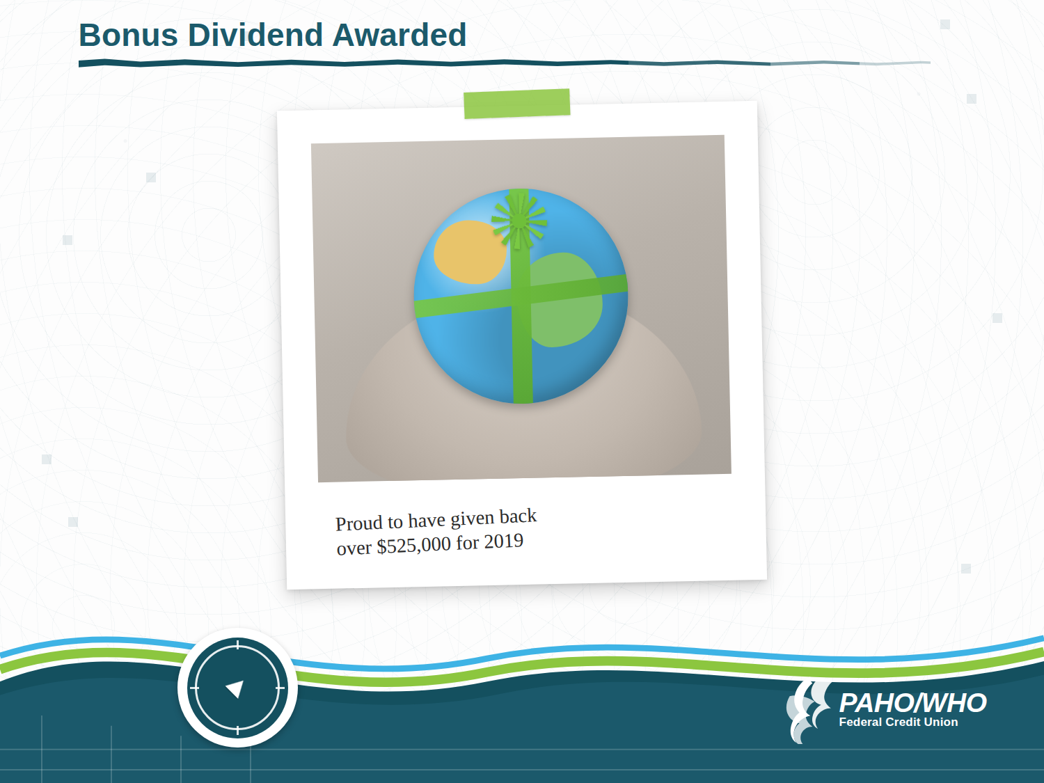Bonus Dividend Awarded
Proud to have given back
over $525,000 for 2019
PAHO/WHO
Federal Credit Union